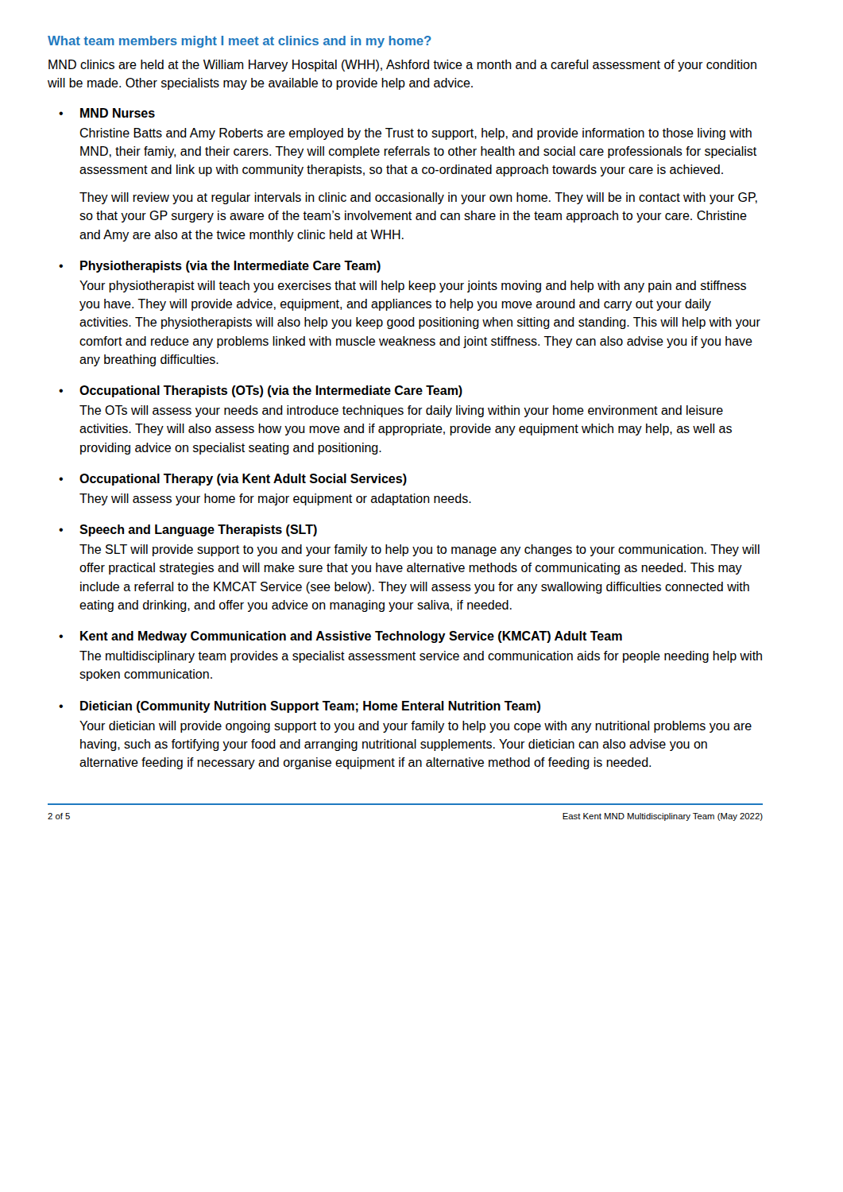What team members might I meet at clinics and in my home?
MND clinics are held at the William Harvey Hospital (WHH), Ashford twice a month and a careful assessment of your condition will be made. Other specialists may be available to provide help and advice.
MND Nurses
Christine Batts and Amy Roberts are employed by the Trust to support, help, and provide information to those living with MND, their famiy, and their carers. They will complete referrals to other health and social care professionals for specialist assessment and link up with community therapists, so that a co-ordinated approach towards your care is achieved.
They will review you at regular intervals in clinic and occasionally in your own home. They will be in contact with your GP, so that your GP surgery is aware of the team’s involvement and can share in the team approach to your care. Christine and Amy are also at the twice monthly clinic held at WHH.
Physiotherapists (via the Intermediate Care Team)
Your physiotherapist will teach you exercises that will help keep your joints moving and help with any pain and stiffness you have. They will provide advice, equipment, and appliances to help you move around and carry out your daily activities. The physiotherapists will also help you keep good positioning when sitting and standing. This will help with your comfort and reduce any problems linked with muscle weakness and joint stiffness. They can also advise you if you have any breathing difficulties.
Occupational Therapists (OTs) (via the Intermediate Care Team)
The OTs will assess your needs and introduce techniques for daily living within your home environment and leisure activities. They will also assess how you move and if appropriate, provide any equipment which may help, as well as providing advice on specialist seating and positioning.
Occupational Therapy (via Kent Adult Social Services)
They will assess your home for major equipment or adaptation needs.
Speech and Language Therapists (SLT)
The SLT will provide support to you and your family to help you to manage any changes to your communication. They will offer practical strategies and will make sure that you have alternative methods of communicating as needed. This may include a referral to the KMCAT Service (see below). They will assess you for any swallowing difficulties connected with eating and drinking, and offer you advice on managing your saliva, if needed.
Kent and Medway Communication and Assistive Technology Service (KMCAT) Adult Team
The multidisciplinary team provides a specialist assessment service and communication aids for people needing help with spoken communication.
Dietician (Community Nutrition Support Team; Home Enteral Nutrition Team)
Your dietician will provide ongoing support to you and your family to help you cope with any nutritional problems you are having, such as fortifying your food and arranging nutritional supplements. Your dietician can also advise you on alternative feeding if necessary and organise equipment if an alternative method of feeding is needed.
2 of 5 East Kent MND Multidisciplinary Team (May 2022)